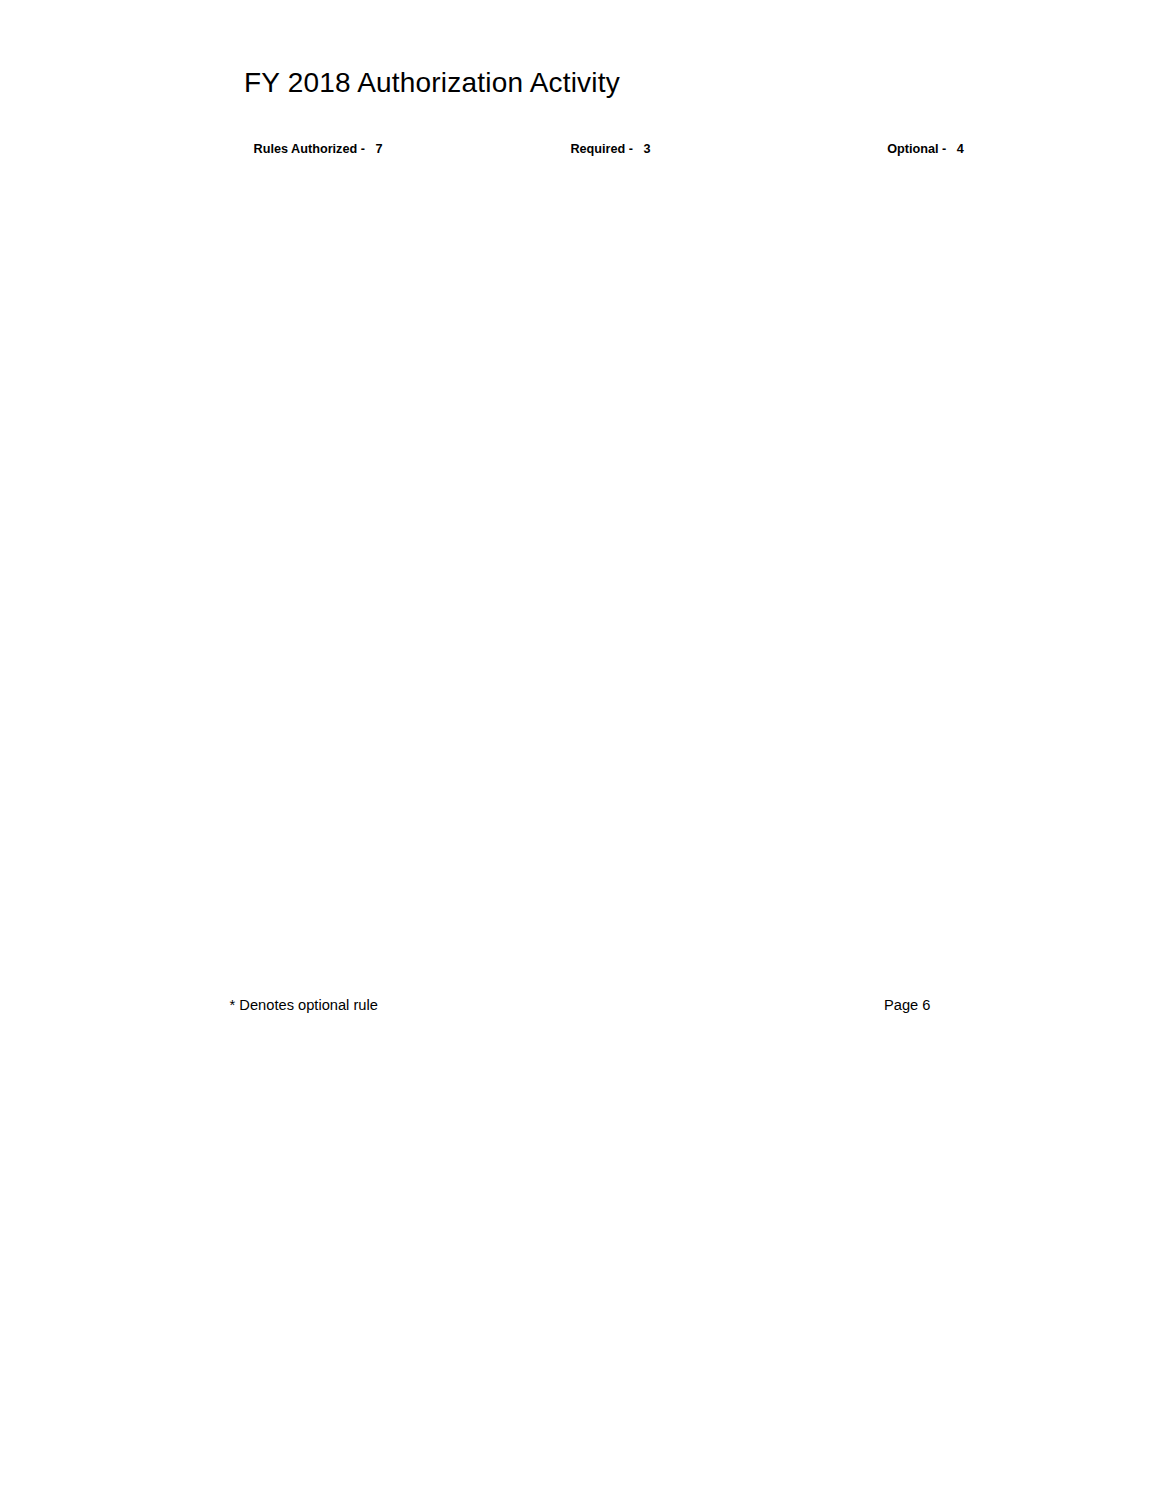FY 2018 Authorization Activity
Rules Authorized - 7 Required - 3 Optional - 4
* Denotes optional rule Page 6